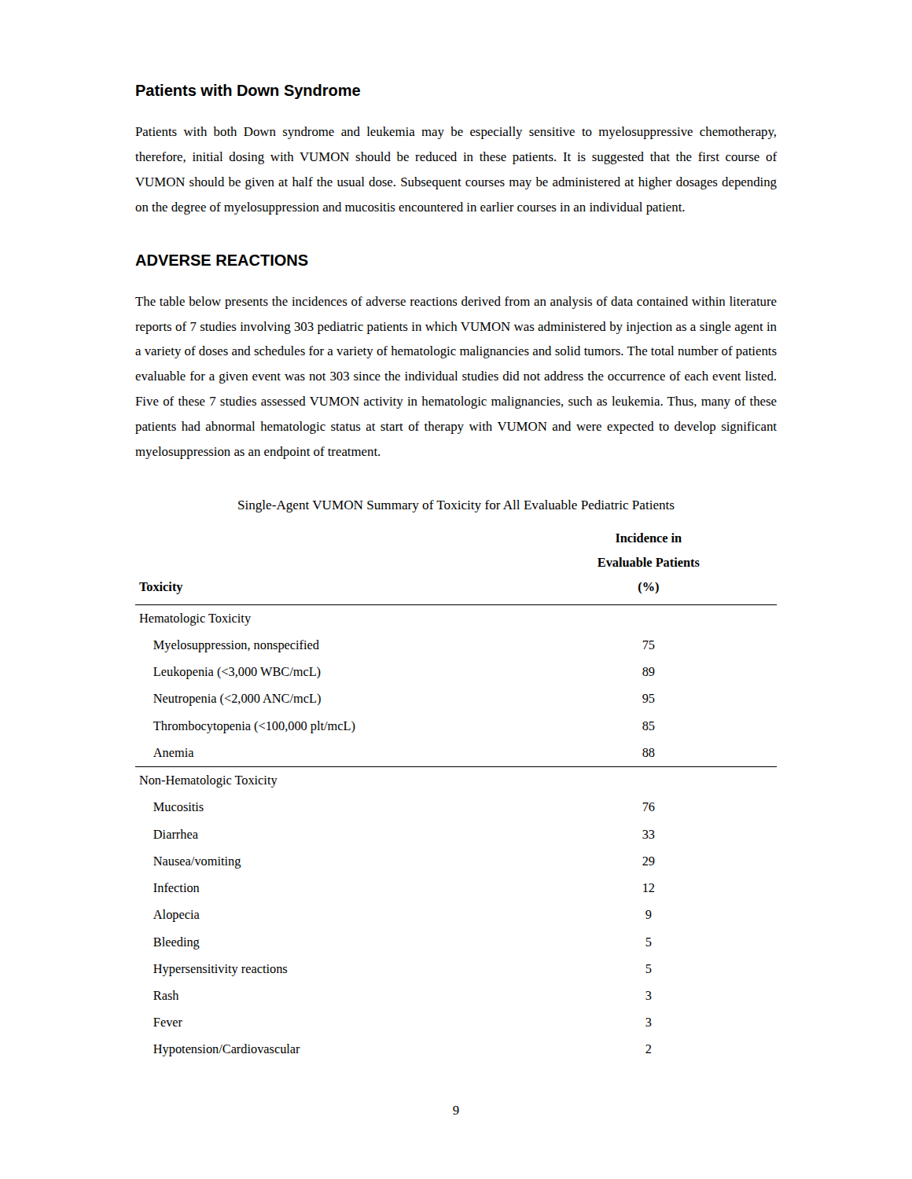Patients with Down Syndrome
Patients with both Down syndrome and leukemia may be especially sensitive to myelosuppressive chemotherapy, therefore, initial dosing with VUMON should be reduced in these patients. It is suggested that the first course of VUMON should be given at half the usual dose. Subsequent courses may be administered at higher dosages depending on the degree of myelosuppression and mucositis encountered in earlier courses in an individual patient.
ADVERSE REACTIONS
The table below presents the incidences of adverse reactions derived from an analysis of data contained within literature reports of 7 studies involving 303 pediatric patients in which VUMON was administered by injection as a single agent in a variety of doses and schedules for a variety of hematologic malignancies and solid tumors. The total number of patients evaluable for a given event was not 303 since the individual studies did not address the occurrence of each event listed. Five of these 7 studies assessed VUMON activity in hematologic malignancies, such as leukemia. Thus, many of these patients had abnormal hematologic status at start of therapy with VUMON and were expected to develop significant myelosuppression as an endpoint of treatment.
Single-Agent VUMON Summary of Toxicity for All Evaluable Pediatric Patients
| Toxicity | Incidence in Evaluable Patients (%) |
| --- | --- |
| Hematologic Toxicity | |
| Myelosuppression, nonspecified | 75 |
| Leukopenia (<3,000 WBC/mcL) | 89 |
| Neutropenia (<2,000 ANC/mcL) | 95 |
| Thrombocytopenia (<100,000 plt/mcL) | 85 |
| Anemia | 88 |
| Non-Hematologic Toxicity | |
| Mucositis | 76 |
| Diarrhea | 33 |
| Nausea/vomiting | 29 |
| Infection | 12 |
| Alopecia | 9 |
| Bleeding | 5 |
| Hypersensitivity reactions | 5 |
| Rash | 3 |
| Fever | 3 |
| Hypotension/Cardiovascular | 2 |
9